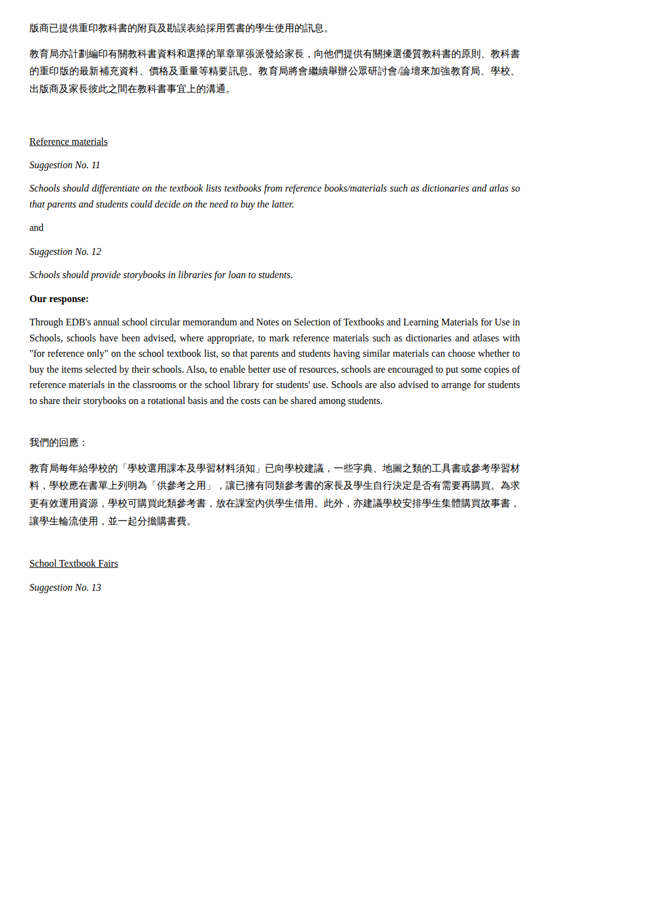版商已提供重印教科書的附頁及勘誤表給採用舊書的學生使用的訊息。
教育局亦計劃編印有關教科書資料和選擇的單章單張派發給家長，向他們提供有關揀選優質教科書的原則、教科書的重印版的最新補充資料、價格及重量等精要訊息。教育局將會繼續舉辦公眾研討會/論壇來加強教育局、學校、出版商及家長彼此之間在教科書事宜上的溝通。
Reference materials
Suggestion No. 11
Schools should differentiate on the textbook lists textbooks from reference books/materials such as dictionaries and atlas so that parents and students could decide on the need to buy the latter.
and
Suggestion No. 12
Schools should provide storybooks in libraries for loan to students.
Our response:
Through EDB's annual school circular memorandum and Notes on Selection of Textbooks and Learning Materials for Use in Schools, schools have been advised, where appropriate, to mark reference materials such as dictionaries and atlases with "for reference only" on the school textbook list, so that parents and students having similar materials can choose whether to buy the items selected by their schools. Also, to enable better use of resources, schools are encouraged to put some copies of reference materials in the classrooms or the school library for students' use. Schools are also advised to arrange for students to share their storybooks on a rotational basis and the costs can be shared among students.
我們的回應：
教育局每年給學校的「學校選用課本及學習材料須知」已向學校建議，一些字典、地圖之類的工具書或參考學習材料，學校應在書單上列明為「供參考之用」，讓已擁有同類參考書的家長及學生自行決定是否有需要再購買。為求更有效運用資源，學校可購買此類參考書，放在課室內供學生借用。此外，亦建議學校安排學生集體購買故事書，讓學生輪流使用，並一起分擔購書費。
School Textbook Fairs
Suggestion No. 13